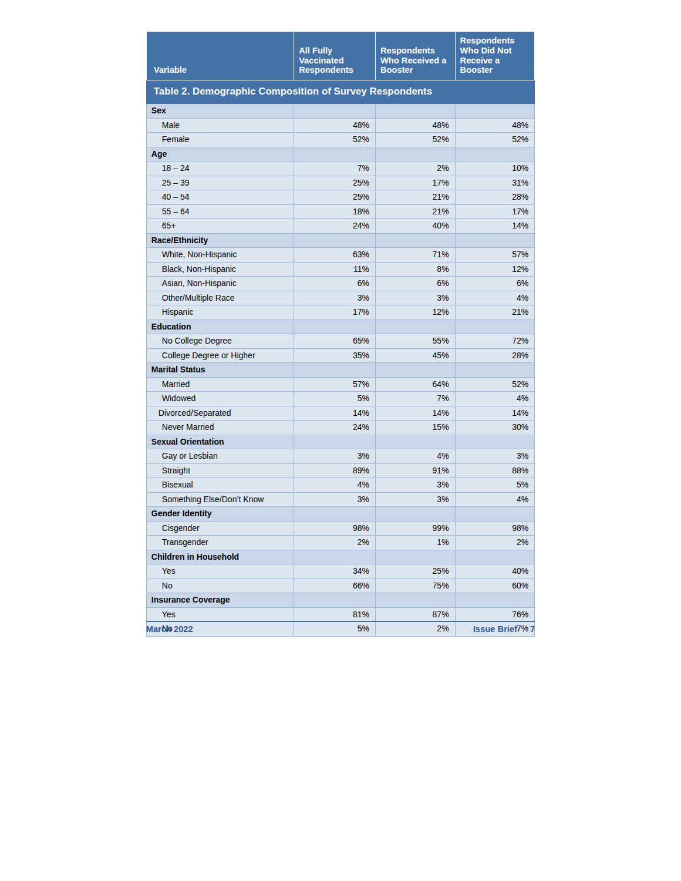| Table 2. Demographic Composition of Survey Respondents |
| Variable | All Fully Vaccinated Respondents | Respondents Who Received a Booster | Respondents Who Did Not Receive a Booster |
| Sex | | | |
| Male | 48% | 48% | 48% |
| Female | 52% | 52% | 52% |
| Age | | | |
| 18 – 24 | 7% | 2% | 10% |
| 25 – 39 | 25% | 17% | 31% |
| 40 – 54 | 25% | 21% | 28% |
| 55 – 64 | 18% | 21% | 17% |
| 65+ | 24% | 40% | 14% |
| Race/Ethnicity | | | |
| White, Non-Hispanic | 63% | 71% | 57% |
| Black, Non-Hispanic | 11% | 8% | 12% |
| Asian, Non-Hispanic | 6% | 6% | 6% |
| Other/Multiple Race | 3% | 3% | 4% |
| Hispanic | 17% | 12% | 21% |
| Education | | | |
| No College Degree | 65% | 55% | 72% |
| College Degree or Higher | 35% | 45% | 28% |
| Marital Status | | | |
| Married | 57% | 64% | 52% |
| Widowed | 5% | 7% | 4% |
| Divorced/Separated | 14% | 14% | 14% |
| Never Married | 24% | 15% | 30% |
| Sexual Orientation | | | |
| Gay or Lesbian | 3% | 4% | 3% |
| Straight | 89% | 91% | 88% |
| Bisexual | 4% | 3% | 5% |
| Something Else/Don’t Know | 3% | 3% | 4% |
| Gender Identity | | | |
| Cisgender | 98% | 99% | 98% |
| Transgender | 2% | 1% | 2% |
| Children in Household | | | |
| Yes | 34% | 25% | 40% |
| No | 66% | 75% | 60% |
| Insurance Coverage | | | |
| Yes | 81% | 87% | 76% |
| No | 5% | 2% | 7% |
March 2022
Issue Brief 7